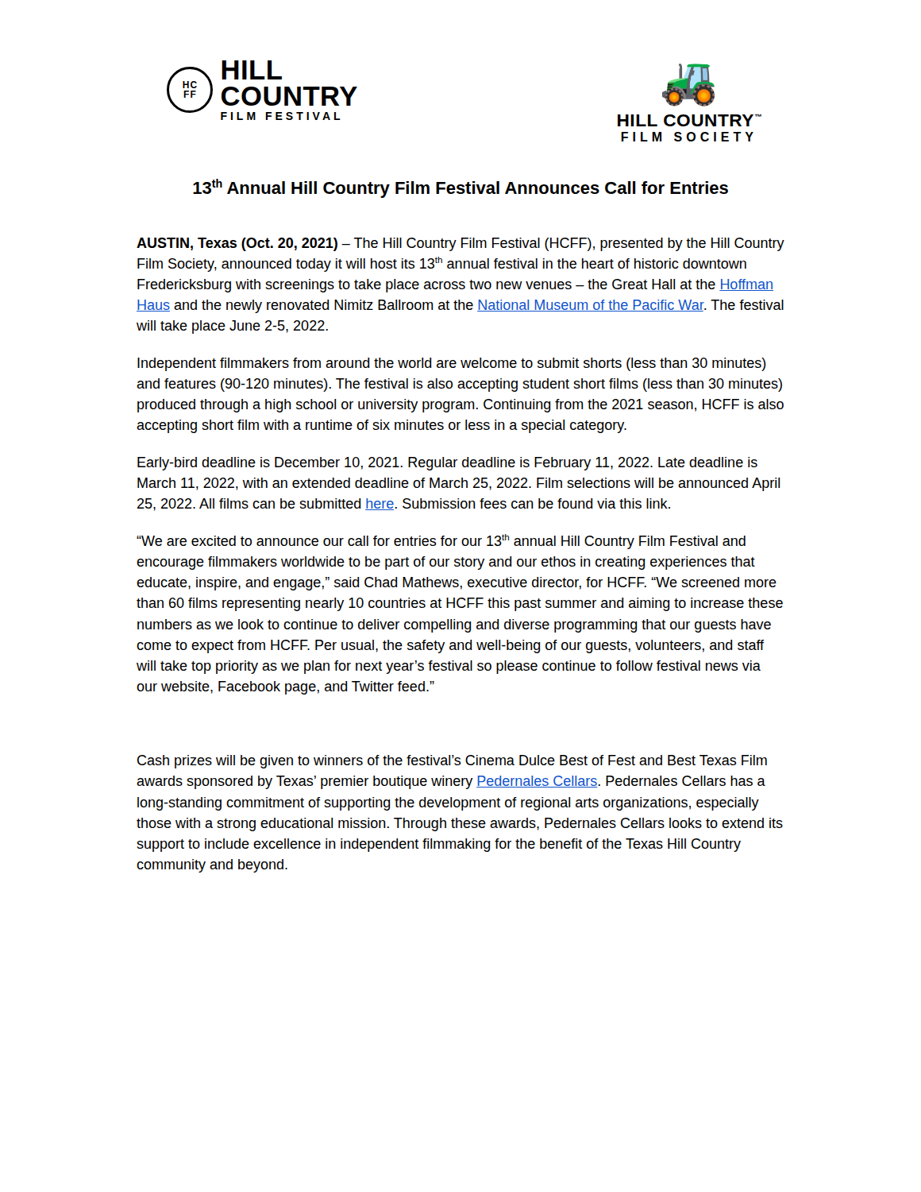HC
FF
HILL
COUNTRY FILM FESTIVAL
🚜
HILL COUNTRY™ FILM SOCIETY
13th Annual Hill Country Film Festival Announces Call for Entries
AUSTIN, Texas (Oct. 20, 2021) – The Hill Country Film Festival (HCFF), presented by the Hill Country Film Society, announced today it will host its 13th annual festival in the heart of historic downtown Fredericksburg with screenings to take place across two new venues – the Great Hall at the Hoffman Haus and the newly renovated Nimitz Ballroom at the National Museum of the Pacific War. The festival will take place June 2-5, 2022.
Independent filmmakers from around the world are welcome to submit shorts (less than 30 minutes) and features (90-120 minutes). The festival is also accepting student short films (less than 30 minutes) produced through a high school or university program. Continuing from the 2021 season, HCFF is also accepting short film with a runtime of six minutes or less in a special category.
Early-bird deadline is December 10, 2021. Regular deadline is February 11, 2022. Late deadline is March 11, 2022, with an extended deadline of March 25, 2022. Film selections will be announced April 25, 2022. All films can be submitted here. Submission fees can be found via this link.
“We are excited to announce our call for entries for our 13th annual Hill Country Film Festival and encourage filmmakers worldwide to be part of our story and our ethos in creating experiences that educate, inspire, and engage,” said Chad Mathews, executive director, for HCFF. “We screened more than 60 films representing nearly 10 countries at HCFF this past summer and aiming to increase these numbers as we look to continue to deliver compelling and diverse programming that our guests have come to expect from HCFF. Per usual, the safety and well-being of our guests, volunteers, and staff will take top priority as we plan for next year’s festival so please continue to follow festival news via our website, Facebook page, and Twitter feed.”
Cash prizes will be given to winners of the festival’s Cinema Dulce Best of Fest and Best Texas Film awards sponsored by Texas’ premier boutique winery Pedernales Cellars. Pedernales Cellars has a long-standing commitment of supporting the development of regional arts organizations, especially those with a strong educational mission. Through these awards, Pedernales Cellars looks to extend its support to include excellence in independent filmmaking for the benefit of the Texas Hill Country community and beyond.